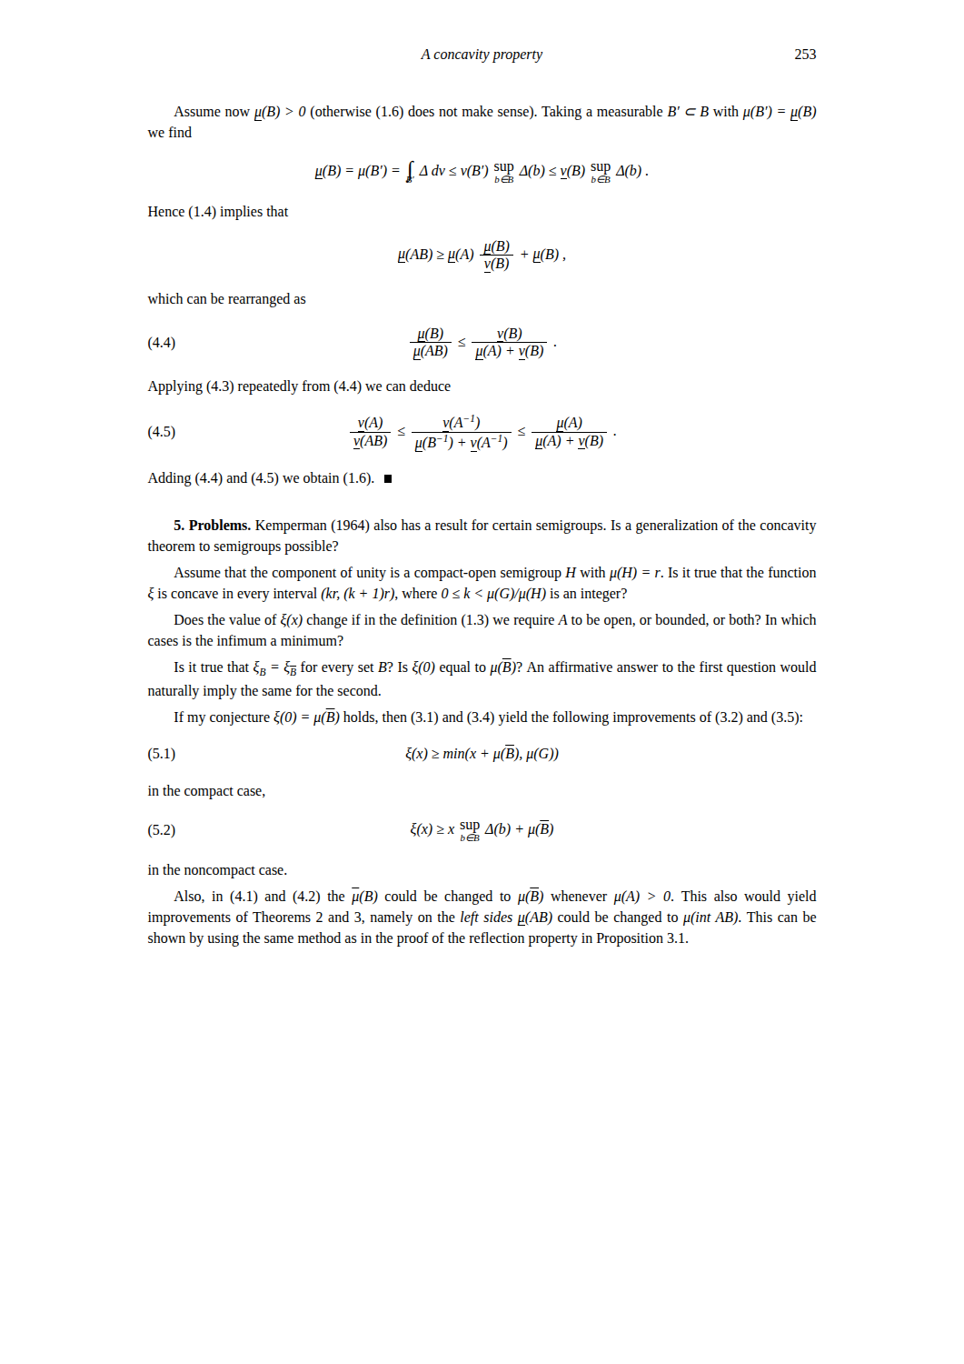A concavity property 253
Assume now μ(B) > 0 (otherwise (1.6) does not make sense). Taking a measurable B′ ⊂ B with μ(B′) = μ(B) we find
μ(B) = μ(B′) = ∫B′ Δ dν ≤ ν(B′) sup b∈B Δ(b) ≤ ν(B) sup b∈B Δ(b) .
Hence (1.4) implies that
μ(AB) ≥ μ(A) μ(B) ν(B) + μ(B) ,
which can be rearranged as
(4.4) μ(B) μ(AB) ≤ ν(B) μ(A) + ν(B) .
Applying (4.3) repeatedly from (4.4) we can deduce
(4.5) ν(A) ν(AB) ≤ ν(A−1) μ(B−1) + ν(A−1) ≤ μ(A) μ(A) + ν(B) .
Adding (4.4) and (4.5) we obtain (1.6).
5. Problems. Kemperman (1964) also has a result for certain semigroups. Is a generalization of the concavity theorem to semigroups possible?
Assume that the component of unity is a compact-open semigroup H with μ(H) = r. Is it true that the function ξ is concave in every interval (kr, (k + 1)r), where 0 ≤ k < μ(G)/μ(H) is an integer?
Does the value of ξ(x) change if in the definition (1.3) we require A to be open, or bounded, or both? In which cases is the infimum a minimum?
Is it true that ξB = ξB for every set B? Is ξ(0) equal to μ(B)? An affirmative answer to the first question would naturally imply the same for the second.
If my conjecture ξ(0) = μ(B) holds, then (3.1) and (3.4) yield the following improvements of (3.2) and (3.5):
(5.1) ξ(x) ≥ min(x + μ(B), μ(G))
in the compact case,
(5.2) ξ(x) ≥ x sup b∈B Δ(b) + μ(B)
in the noncompact case.
Also, in (4.1) and (4.2) the μ(B) could be changed to μ(B) whenever μ(A) > 0. This also would yield improvements of Theorems 2 and 3, namely on the left sides μ(AB) could be changed to μ(int AB). This can be shown by using the same method as in the proof of the reflection property in Proposition 3.1.